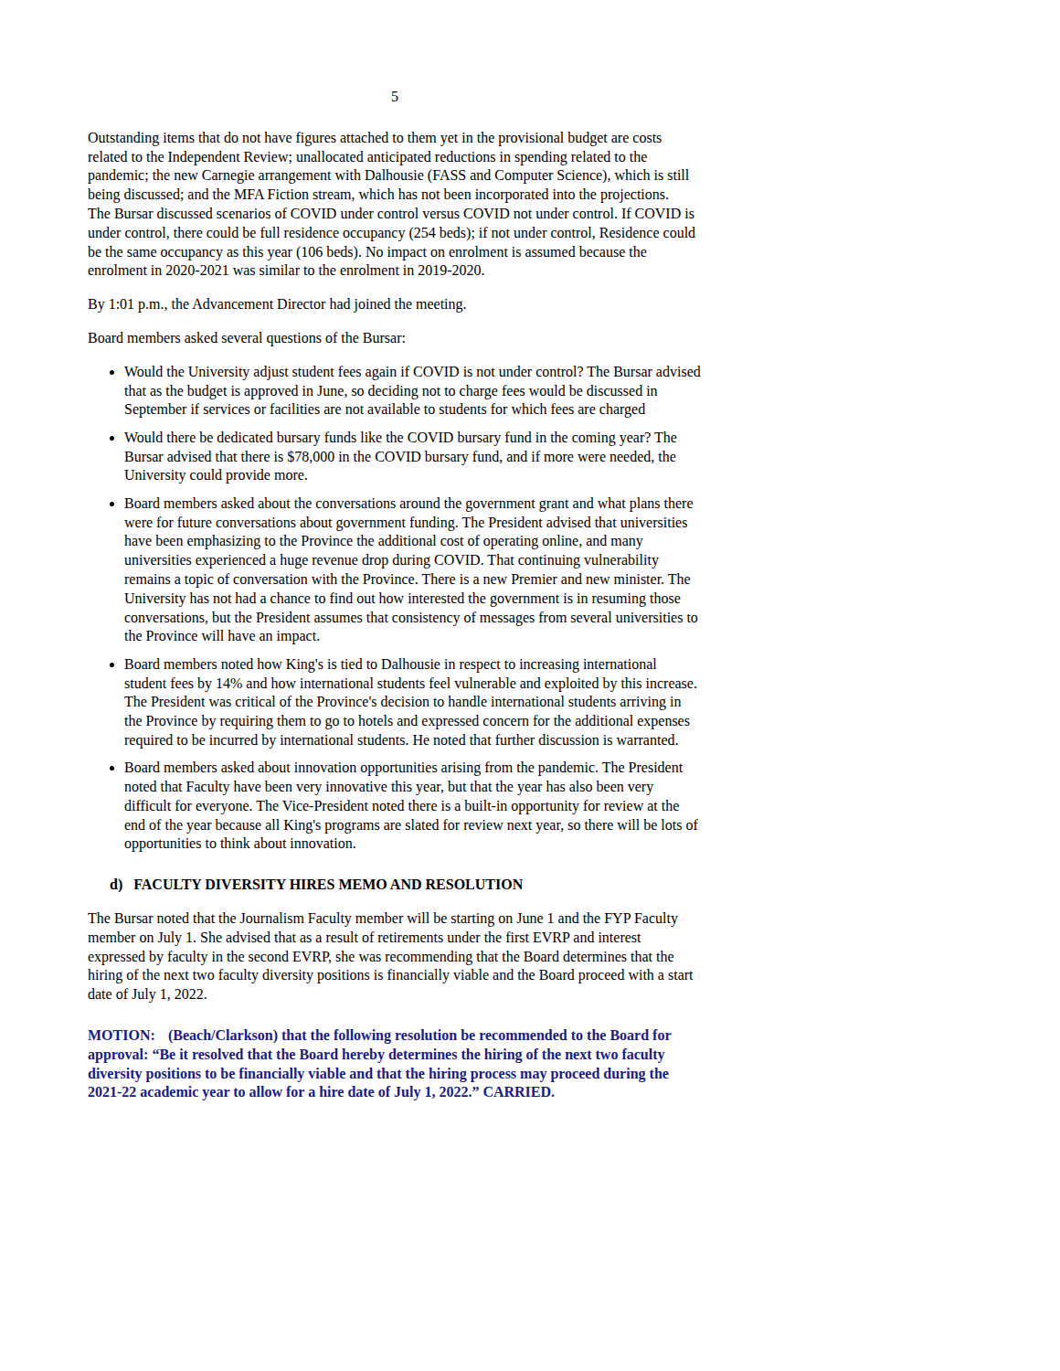5
Outstanding items that do not have figures attached to them yet in the provisional budget are costs related to the Independent Review; unallocated anticipated reductions in spending related to the pandemic; the new Carnegie arrangement with Dalhousie (FASS and Computer Science), which is still being discussed; and the MFA Fiction stream, which has not been incorporated into the projections.
The Bursar discussed scenarios of COVID under control versus COVID not under control. If COVID is under control, there could be full residence occupancy (254 beds); if not under control, Residence could be the same occupancy as this year (106 beds). No impact on enrolment is assumed because the enrolment in 2020-2021 was similar to the enrolment in 2019-2020.
By 1:01 p.m., the Advancement Director had joined the meeting.
Board members asked several questions of the Bursar:
Would the University adjust student fees again if COVID is not under control? The Bursar advised that as the budget is approved in June, so deciding not to charge fees would be discussed in September if services or facilities are not available to students for which fees are charged
Would there be dedicated bursary funds like the COVID bursary fund in the coming year? The Bursar advised that there is $78,000 in the COVID bursary fund, and if more were needed, the University could provide more.
Board members asked about the conversations around the government grant and what plans there were for future conversations about government funding. The President advised that universities have been emphasizing to the Province the additional cost of operating online, and many universities experienced a huge revenue drop during COVID. That continuing vulnerability remains a topic of conversation with the Province. There is a new Premier and new minister. The University has not had a chance to find out how interested the government is in resuming those conversations, but the President assumes that consistency of messages from several universities to the Province will have an impact.
Board members noted how King's is tied to Dalhousie in respect to increasing international student fees by 14% and how international students feel vulnerable and exploited by this increase. The President was critical of the Province's decision to handle international students arriving in the Province by requiring them to go to hotels and expressed concern for the additional expenses required to be incurred by international students. He noted that further discussion is warranted.
Board members asked about innovation opportunities arising from the pandemic. The President noted that Faculty have been very innovative this year, but that the year has also been very difficult for everyone. The Vice-President noted there is a built-in opportunity for review at the end of the year because all King's programs are slated for review next year, so there will be lots of opportunities to think about innovation.
d) FACULTY DIVERSITY HIRES MEMO AND RESOLUTION
The Bursar noted that the Journalism Faculty member will be starting on June 1 and the FYP Faculty member on July 1. She advised that as a result of retirements under the first EVRP and interest expressed by faculty in the second EVRP, she was recommending that the Board determines that the hiring of the next two faculty diversity positions is financially viable and the Board proceed with a start date of July 1, 2022.
MOTION:(Beach/Clarkson) that the following resolution be recommended to the Board for approval: “Be it resolved that the Board hereby determines the hiring of the next two faculty diversity positions to be financially viable and that the hiring process may proceed during the 2021-22 academic year to allow for a hire date of July 1, 2022.” CARRIED.